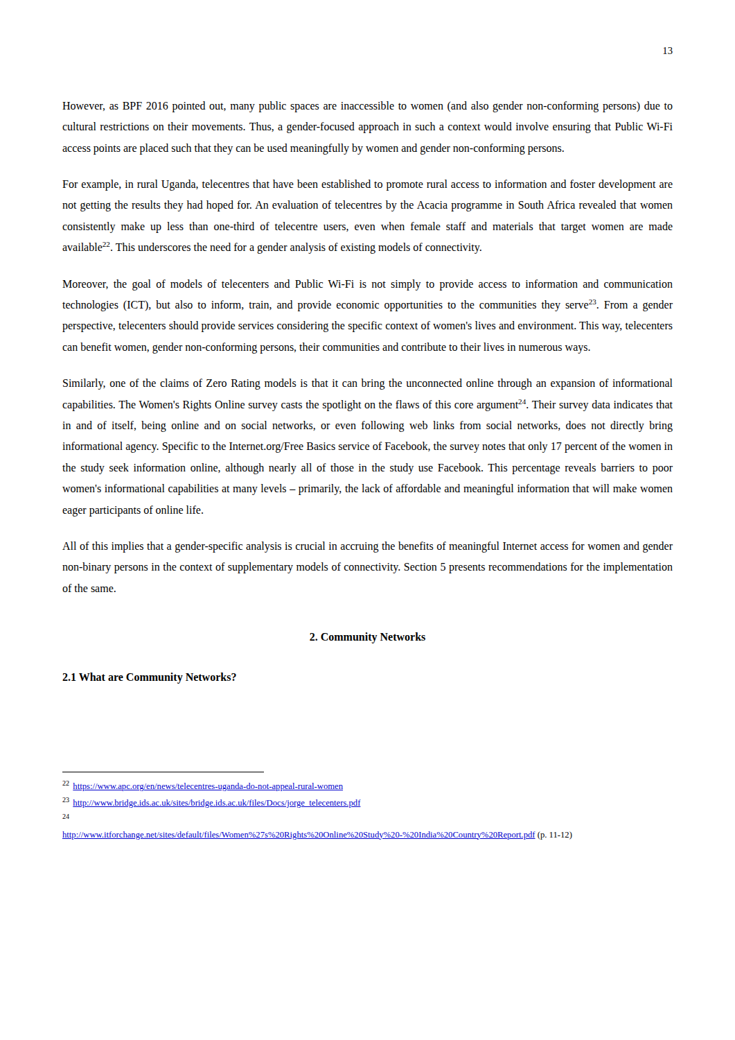13
However, as BPF 2016 pointed out, many public spaces are inaccessible to women (and also gender non-conforming persons) due to cultural restrictions on their movements. Thus, a gender-focused approach in such a context would involve ensuring that Public Wi-Fi access points are placed such that they can be used meaningfully by women and gender non-conforming persons.
For example, in rural Uganda, telecentres that have been established to promote rural access to information and foster development are not getting the results they had hoped for. An evaluation of telecentres by the Acacia programme in South Africa revealed that women consistently make up less than one-third of telecentre users, even when female staff and materials that target women are made available22. This underscores the need for a gender analysis of existing models of connectivity.
Moreover, the goal of models of telecenters and Public Wi-Fi is not simply to provide access to information and communication technologies (ICT), but also to inform, train, and provide economic opportunities to the communities they serve23. From a gender perspective, telecenters should provide services considering the specific context of women's lives and environment. This way, telecenters can benefit women, gender non-conforming persons, their communities and contribute to their lives in numerous ways.
Similarly, one of the claims of Zero Rating models is that it can bring the unconnected online through an expansion of informational capabilities. The Women's Rights Online survey casts the spotlight on the flaws of this core argument24. Their survey data indicates that in and of itself, being online and on social networks, or even following web links from social networks, does not directly bring informational agency. Specific to the Internet.org/Free Basics service of Facebook, the survey notes that only 17 percent of the women in the study seek information online, although nearly all of those in the study use Facebook. This percentage reveals barriers to poor women's informational capabilities at many levels – primarily, the lack of affordable and meaningful information that will make women eager participants of online life.
All of this implies that a gender-specific analysis is crucial in accruing the benefits of meaningful Internet access for women and gender non-binary persons in the context of supplementary models of connectivity. Section 5 presents recommendations for the implementation of the same.
2. Community Networks
2.1 What are Community Networks?
22 https://www.apc.org/en/news/telecentres-uganda-do-not-appeal-rural-women
23 http://www.bridge.ids.ac.uk/sites/bridge.ids.ac.uk/files/Docs/jorge_telecenters.pdf
24
http://www.itforchange.net/sites/default/files/Women%27s%20Rights%20Online%20Study%20-%20India%20Country%20Report.pdf (p. 11-12)